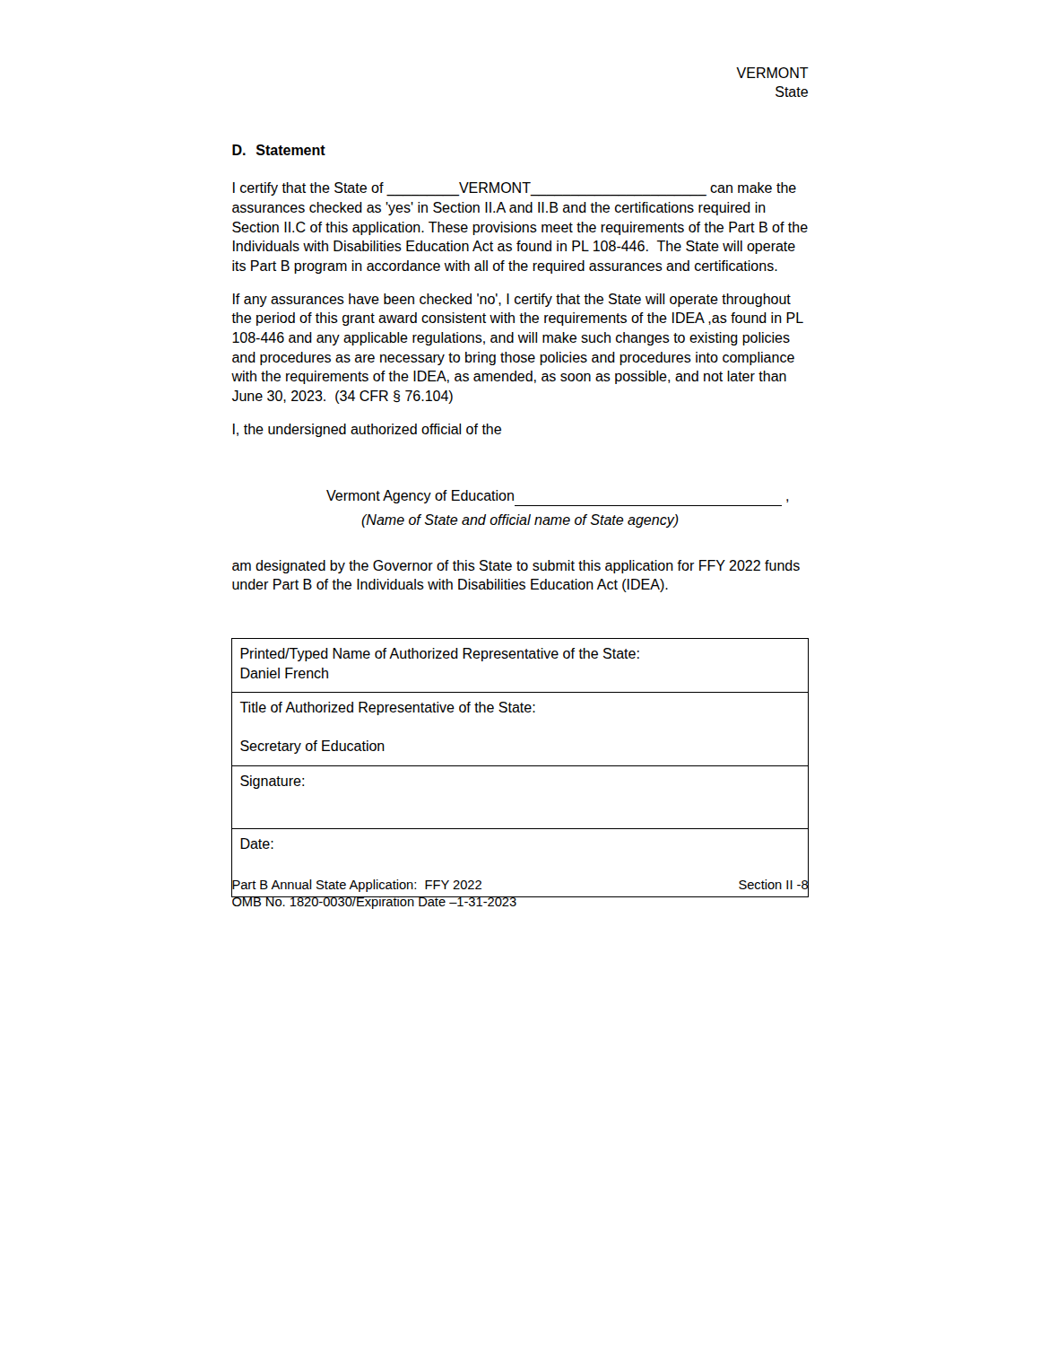VERMONT
State
D. Statement
I certify that the State of _________VERMONT______________________ can make the assurances checked as 'yes' in Section II.A and II.B and the certifications required in Section II.C of this application. These provisions meet the requirements of the Part B of the Individuals with Disabilities Education Act as found in PL 108-446. The State will operate its Part B program in accordance with all of the required assurances and certifications.
If any assurances have been checked 'no', I certify that the State will operate throughout the period of this grant award consistent with the requirements of the IDEA ,as found in PL 108-446 and any applicable regulations, and will make such changes to existing policies and procedures as are necessary to bring those policies and procedures into compliance with the requirements of the IDEA, as amended, as soon as possible, and not later than June 30, 2023. (34 CFR § 76.104)
I, the undersigned authorized official of the
Vermont Agency of Education ,
(Name of State and official name of State agency)
am designated by the Governor of this State to submit this application for FFY 2022 funds under Part B of the Individuals with Disabilities Education Act (IDEA).
| Printed/Typed Name of Authorized Representative of the State: Daniel French |
| Title of Authorized Representative of the State: Secretary of Education |
| Signature: |
| Date: |
Part B Annual State Application: FFY 2022
OMB No. 1820-0030/Expiration Date –1-31-2023
Section II -8